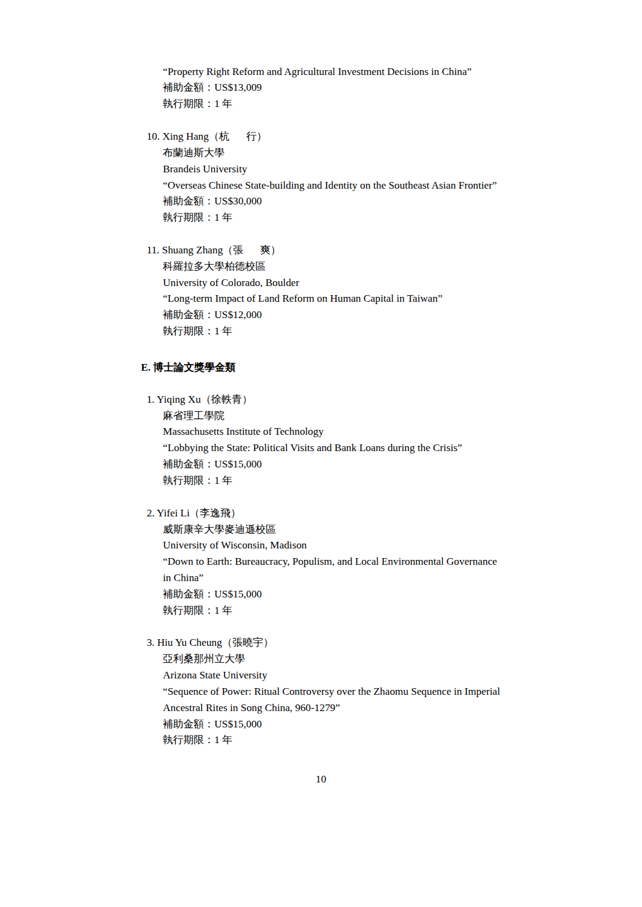“Property Right Reform and Agricultural Investment Decisions in China”
補助金額：US$13,009
執行期限：1 年
10. Xing Hang（杭 行）
布蘭迪斯大學
Brandeis University
“Overseas Chinese State-building and Identity on the Southeast Asian Frontier”
補助金額：US$30,000
執行期限：1 年
11. Shuang Zhang（張 爽）
科羅拉多大學柏德校區
University of Colorado, Boulder
“Long-term Impact of Land Reform on Human Capital in Taiwan”
補助金額：US$12,000
執行期限：1 年
E. 博士論文獎學金類
1. Yiqing Xu（徐軼青）
麻省理工學院
Massachusetts Institute of Technology
“Lobbying the State: Political Visits and Bank Loans during the Crisis”
補助金額：US$15,000
執行期限：1 年
2. Yifei Li（李逸飛）
威斯康辛大學麥迪遜校區
University of Wisconsin, Madison
“Down to Earth: Bureaucracy, Populism, and Local Environmental Governance in China”
補助金額：US$15,000
執行期限：1 年
3. Hiu Yu Cheung（張曉宇）
亞利桑那州立大學
Arizona State University
“Sequence of Power: Ritual Controversy over the Zhaomu Sequence in Imperial Ancestral Rites in Song China, 960-1279”
補助金額：US$15,000
執行期限：1 年
10